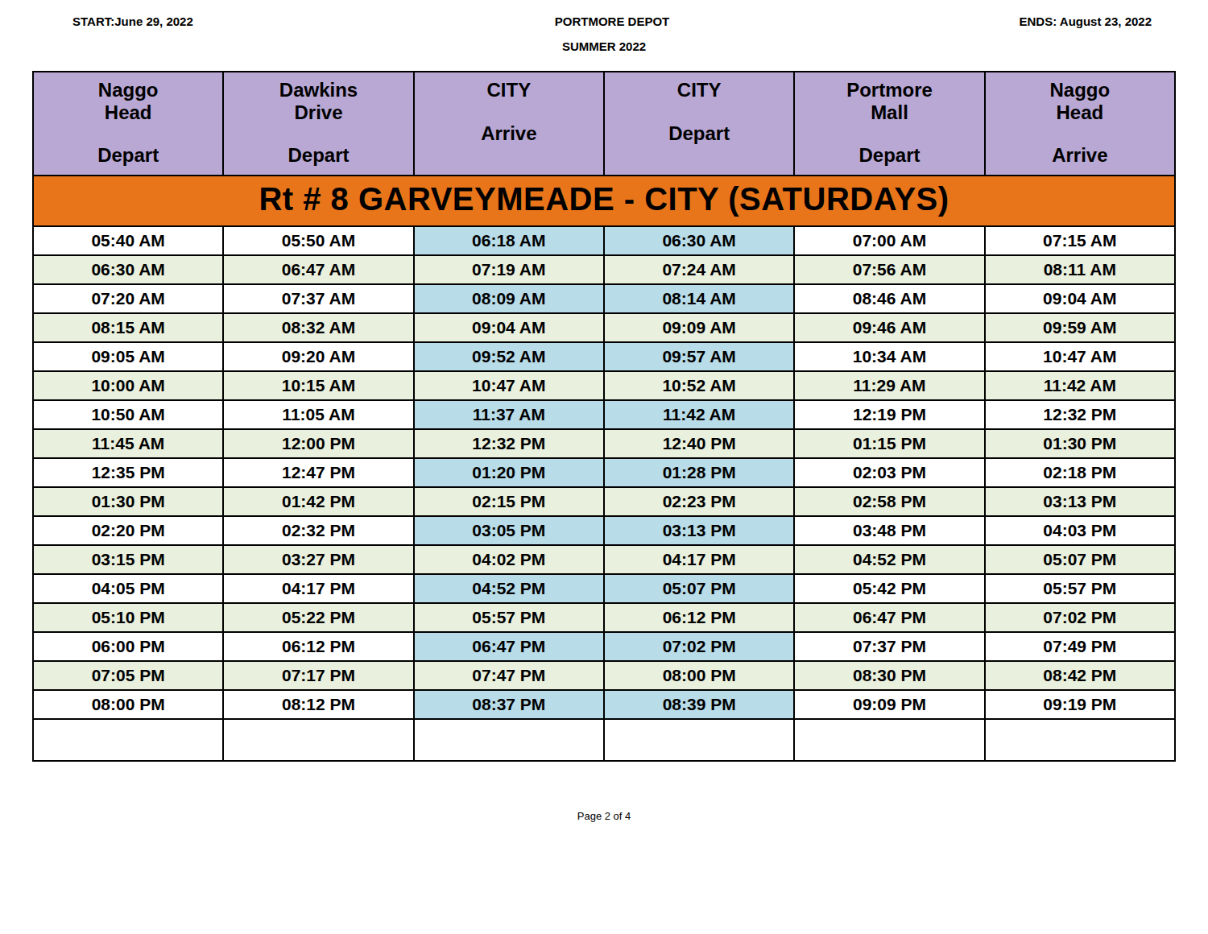START:June 29, 2022
PORTMORE DEPOT
ENDS: August 23, 2022
SUMMER 2022
| Rt # 8 GARVEYMEADE - CITY (SATURDAYS) |
| Naggo Head Depart | Dawkins Drive Depart | CITY Arrive | CITY Depart | Portmore Mall Depart | Naggo Head Arrive |
| 05:40 AM | 05:50 AM | 06:18 AM | 06:30 AM | 07:00 AM | 07:15 AM |
| 06:30 AM | 06:47 AM | 07:19 AM | 07:24 AM | 07:56 AM | 08:11 AM |
| 07:20 AM | 07:37 AM | 08:09 AM | 08:14 AM | 08:46 AM | 09:04 AM |
| 08:15 AM | 08:32 AM | 09:04 AM | 09:09 AM | 09:46 AM | 09:59 AM |
| 09:05 AM | 09:20 AM | 09:52 AM | 09:57 AM | 10:34 AM | 10:47 AM |
| 10:00 AM | 10:15 AM | 10:47 AM | 10:52 AM | 11:29 AM | 11:42 AM |
| 10:50 AM | 11:05 AM | 11:37 AM | 11:42 AM | 12:19 PM | 12:32 PM |
| 11:45 AM | 12:00 PM | 12:32 PM | 12:40 PM | 01:15 PM | 01:30 PM |
| 12:35 PM | 12:47 PM | 01:20 PM | 01:28 PM | 02:03 PM | 02:18 PM |
| 01:30 PM | 01:42 PM | 02:15 PM | 02:23 PM | 02:58 PM | 03:13 PM |
| 02:20 PM | 02:32 PM | 03:05 PM | 03:13 PM | 03:48 PM | 04:03 PM |
| 03:15 PM | 03:27 PM | 04:02 PM | 04:17 PM | 04:52 PM | 05:07 PM |
| 04:05 PM | 04:17 PM | 04:52 PM | 05:07 PM | 05:42 PM | 05:57 PM |
| 05:10 PM | 05:22 PM | 05:57 PM | 06:12 PM | 06:47 PM | 07:02 PM |
| 06:00 PM | 06:12 PM | 06:47 PM | 07:02 PM | 07:37 PM | 07:49 PM |
| 07:05 PM | 07:17 PM | 07:47 PM | 08:00 PM | 08:30 PM | 08:42 PM |
| 08:00 PM | 08:12 PM | 08:37 PM | 08:39 PM | 09:09 PM | 09:19 PM |
Page 2 of 4